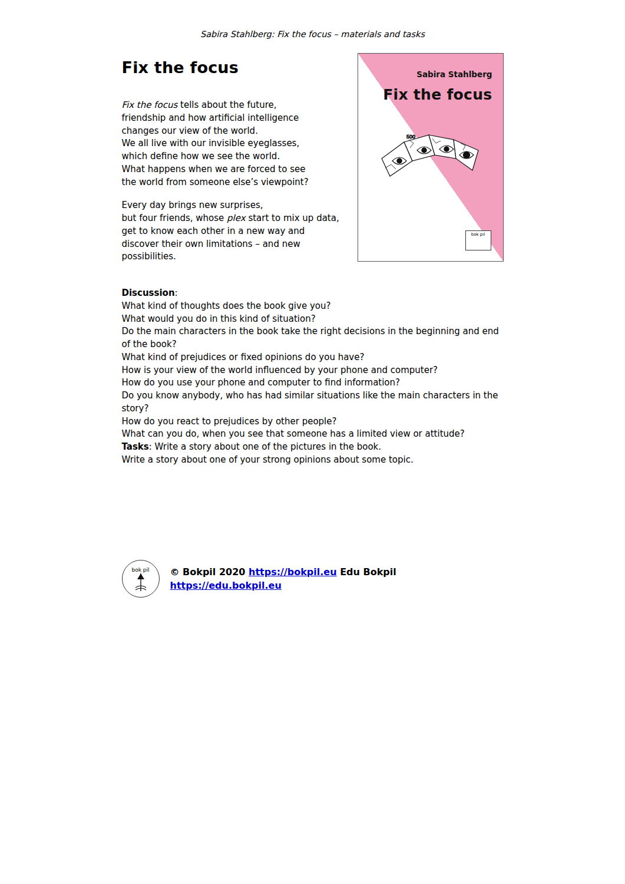Sabira Stahlberg: Fix the focus – materials and tasks
Fix the focus
Sabira Stahlberg
Fix the focus
500
bok pil
Fix the focus tells about the future,
friendship and how artificial intelligence
changes our view of the world.
We all live with our invisible eyeglasses,
which define how we see the world.
What happens when we are forced to see
the world from someone else’s viewpoint?
Every day brings new surprises,
but four friends, whose plex start to mix up data,
get to know each other in a new way and
discover their own limitations – and new possibilities.
Discussion:
What kind of thoughts does the book give you?
What would you do in this kind of situation?
Do the main characters in the book take the right decisions in the beginning and end of the book?
What kind of prejudices or fixed opinions do you have?
How is your view of the world influenced by your phone and computer?
How do you use your phone and computer to find information?
Do you know anybody, who has had similar situations like the main characters in the story?
How do you react to prejudices by other people?
What can you do, when you see that someone has a limited view or attitude?
Tasks: Write a story about one of the pictures in the book.
Write a story about one of your strong opinions about some topic.
bok pil
© Bokpil 2020 https://bokpil.eu Edu Bokpil https://edu.bokpil.eu